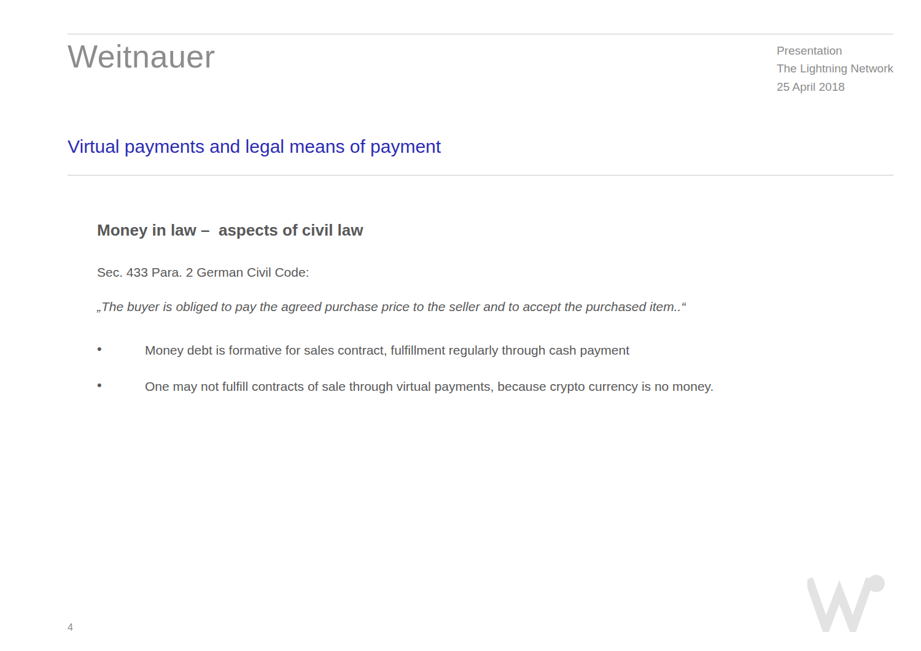Weitnauer
Presentation
The Lightning Network
25 April 2018
Virtual payments and legal means of payment
Money in law – aspects of civil law
Sec. 433 Para. 2 German Civil Code:
„The buyer is obliged to pay the agreed purchase price to the seller and to accept the purchased item..“
Money debt is formative for sales contract, fulfillment regularly through cash payment
One may not fulfill contracts of sale through virtual payments, because crypto currency is no money.
4